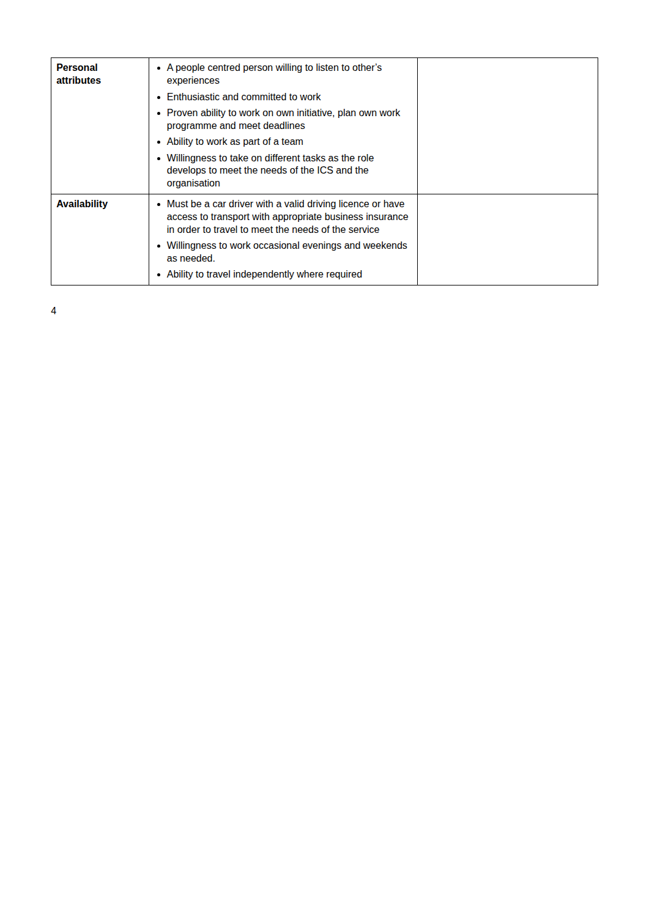| Personal attributes | A people centred person willing to listen to other’s experiences Enthusiastic and committed to work Proven ability to work on own initiative, plan own work programme and meet deadlines Ability to work as part of a team Willingness to take on different tasks as the role develops to meet the needs of the ICS and the organisation | |
| Availability | Must be a car driver with a valid driving licence or have access to transport with appropriate business insurance in order to travel to meet the needs of the service Willingness to work occasional evenings and weekends as needed. Ability to travel independently where required | |
4